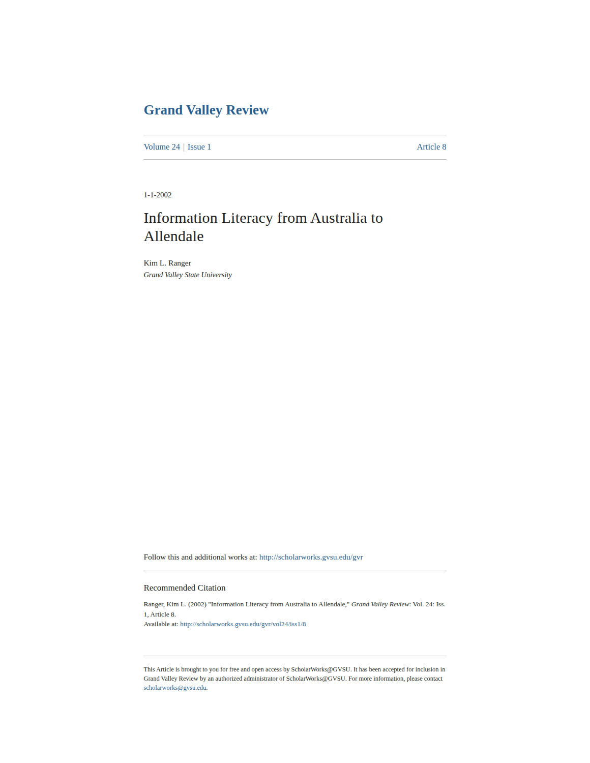Grand Valley Review
Volume 24|Issue 1
Article 8
1-1-2002
Information Literacy from Australia to Allendale
Kim L. Ranger
Grand Valley State University
Follow this and additional works at: http://scholarworks.gvsu.edu/gvr
Recommended Citation
Ranger, Kim L. (2002) "Information Literacy from Australia to Allendale," Grand Valley Review: Vol. 24: Iss. 1, Article 8.
Available at: http://scholarworks.gvsu.edu/gvr/vol24/iss1/8
This Article is brought to you for free and open access by ScholarWorks@GVSU. It has been accepted for inclusion in Grand Valley Review by an authorized administrator of ScholarWorks@GVSU. For more information, please contact scholarworks@gvsu.edu.